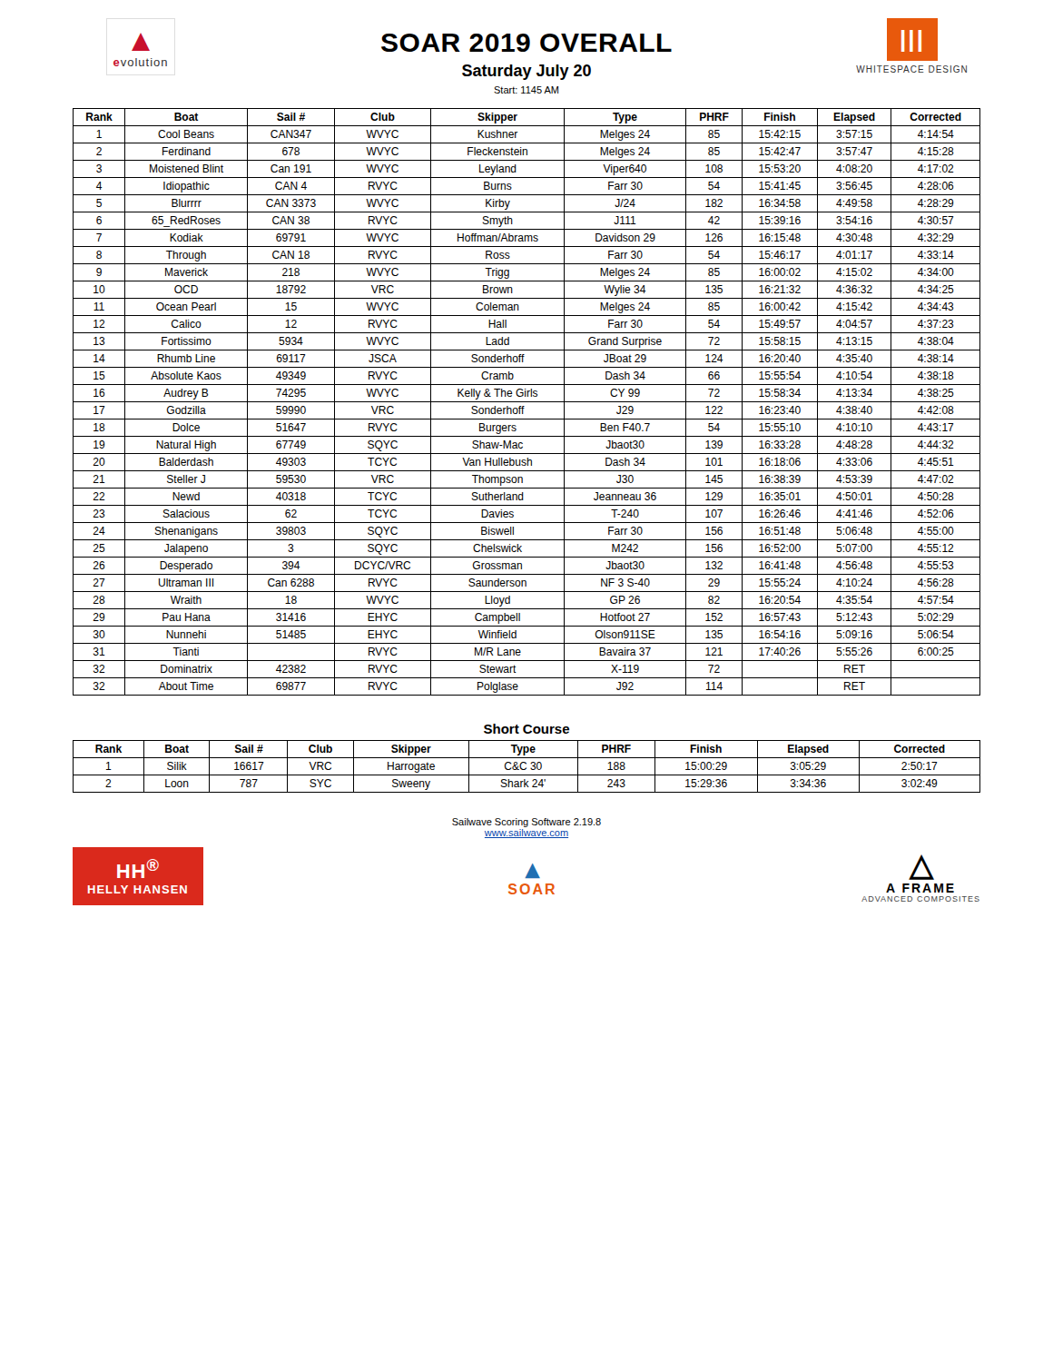▲
evolution
SOAR 2019 OVERALL
Saturday July 20
Start: 1145 AM
|||
WHITESPACE DESIGN
| Rank | Boat | Sail # | Club | Skipper | Type | PHRF | Finish | Elapsed | Corrected |
| --- | --- | --- | --- | --- | --- | --- | --- | --- | --- |
| 1 | Cool Beans | CAN347 | WVYC | Kushner | Melges 24 | 85 | 15:42:15 | 3:57:15 | 4:14:54 |
| 2 | Ferdinand | 678 | WVYC | Fleckenstein | Melges 24 | 85 | 15:42:47 | 3:57:47 | 4:15:28 |
| 3 | Moistened Blint | Can 191 | WVYC | Leyland | Viper640 | 108 | 15:53:20 | 4:08:20 | 4:17:02 |
| 4 | Idiopathic | CAN 4 | RVYC | Burns | Farr 30 | 54 | 15:41:45 | 3:56:45 | 4:28:06 |
| 5 | Blurrrr | CAN 3373 | WVYC | Kirby | J/24 | 182 | 16:34:58 | 4:49:58 | 4:28:29 |
| 6 | 65_RedRoses | CAN 38 | RVYC | Smyth | J111 | 42 | 15:39:16 | 3:54:16 | 4:30:57 |
| 7 | Kodiak | 69791 | WVYC | Hoffman/Abrams | Davidson 29 | 126 | 16:15:48 | 4:30:48 | 4:32:29 |
| 8 | Through | CAN 18 | RVYC | Ross | Farr 30 | 54 | 15:46:17 | 4:01:17 | 4:33:14 |
| 9 | Maverick | 218 | WVYC | Trigg | Melges 24 | 85 | 16:00:02 | 4:15:02 | 4:34:00 |
| 10 | OCD | 18792 | VRC | Brown | Wylie 34 | 135 | 16:21:32 | 4:36:32 | 4:34:25 |
| 11 | Ocean Pearl | 15 | WVYC | Coleman | Melges 24 | 85 | 16:00:42 | 4:15:42 | 4:34:43 |
| 12 | Calico | 12 | RVYC | Hall | Farr 30 | 54 | 15:49:57 | 4:04:57 | 4:37:23 |
| 13 | Fortissimo | 5934 | WVYC | Ladd | Grand Surprise | 72 | 15:58:15 | 4:13:15 | 4:38:04 |
| 14 | Rhumb Line | 69117 | JSCA | Sonderhoff | JBoat 29 | 124 | 16:20:40 | 4:35:40 | 4:38:14 |
| 15 | Absolute Kaos | 49349 | RVYC | Cramb | Dash 34 | 66 | 15:55:54 | 4:10:54 | 4:38:18 |
| 16 | Audrey B | 74295 | WVYC | Kelly & The Girls | CY 99 | 72 | 15:58:34 | 4:13:34 | 4:38:25 |
| 17 | Godzilla | 59990 | VRC | Sonderhoff | J29 | 122 | 16:23:40 | 4:38:40 | 4:42:08 |
| 18 | Dolce | 51647 | RVYC | Burgers | Ben F40.7 | 54 | 15:55:10 | 4:10:10 | 4:43:17 |
| 19 | Natural High | 67749 | SQYC | Shaw-Mac | Jbaot30 | 139 | 16:33:28 | 4:48:28 | 4:44:32 |
| 20 | Balderdash | 49303 | TCYC | Van Hullebush | Dash 34 | 101 | 16:18:06 | 4:33:06 | 4:45:51 |
| 21 | Steller J | 59530 | VRC | Thompson | J30 | 145 | 16:38:39 | 4:53:39 | 4:47:02 |
| 22 | Newd | 40318 | TCYC | Sutherland | Jeanneau 36 | 129 | 16:35:01 | 4:50:01 | 4:50:28 |
| 23 | Salacious | 62 | TCYC | Davies | T-240 | 107 | 16:26:46 | 4:41:46 | 4:52:06 |
| 24 | Shenanigans | 39803 | SQYC | Biswell | Farr 30 | 156 | 16:51:48 | 5:06:48 | 4:55:00 |
| 25 | Jalapeno | 3 | SQYC | Chelswick | M242 | 156 | 16:52:00 | 5:07:00 | 4:55:12 |
| 26 | Desperado | 394 | DCYC/VRC | Grossman | Jbaot30 | 132 | 16:41:48 | 4:56:48 | 4:55:53 |
| 27 | Ultraman III | Can 6288 | RVYC | Saunderson | NF 3 S-40 | 29 | 15:55:24 | 4:10:24 | 4:56:28 |
| 28 | Wraith | 18 | WVYC | Lloyd | GP 26 | 82 | 16:20:54 | 4:35:54 | 4:57:54 |
| 29 | Pau Hana | 31416 | EHYC | Campbell | Hotfoot 27 | 152 | 16:57:43 | 5:12:43 | 5:02:29 |
| 30 | Nunnehi | 51485 | EHYC | Winfield | Olson911SE | 135 | 16:54:16 | 5:09:16 | 5:06:54 |
| 31 | Tianti | | RVYC | M/R Lane | Bavaira 37 | 121 | 17:40:26 | 5:55:26 | 6:00:25 |
| 32 | Dominatrix | 42382 | RVYC | Stewart | X-119 | 72 | | RET | |
| 32 | About Time | 69877 | RVYC | Polglase | J92 | 114 | | RET | |
Short Course
| Rank | Boat | Sail # | Club | Skipper | Type | PHRF | Finish | Elapsed | Corrected |
| --- | --- | --- | --- | --- | --- | --- | --- | --- | --- |
| 1 | Silik | 16617 | VRC | Harrogate | C&C 30 | 188 | 15:00:29 | 3:05:29 | 2:50:17 |
| 2 | Loon | 787 | SYC | Sweeny | Shark 24' | 243 | 15:29:36 | 3:34:36 | 3:02:49 |
Sailwave Scoring Software 2.19.8
www.sailwave.com
HH®
HELLY HANSEN
▴
SOAR
△
A FRAME
ADVANCED COMPOSITES